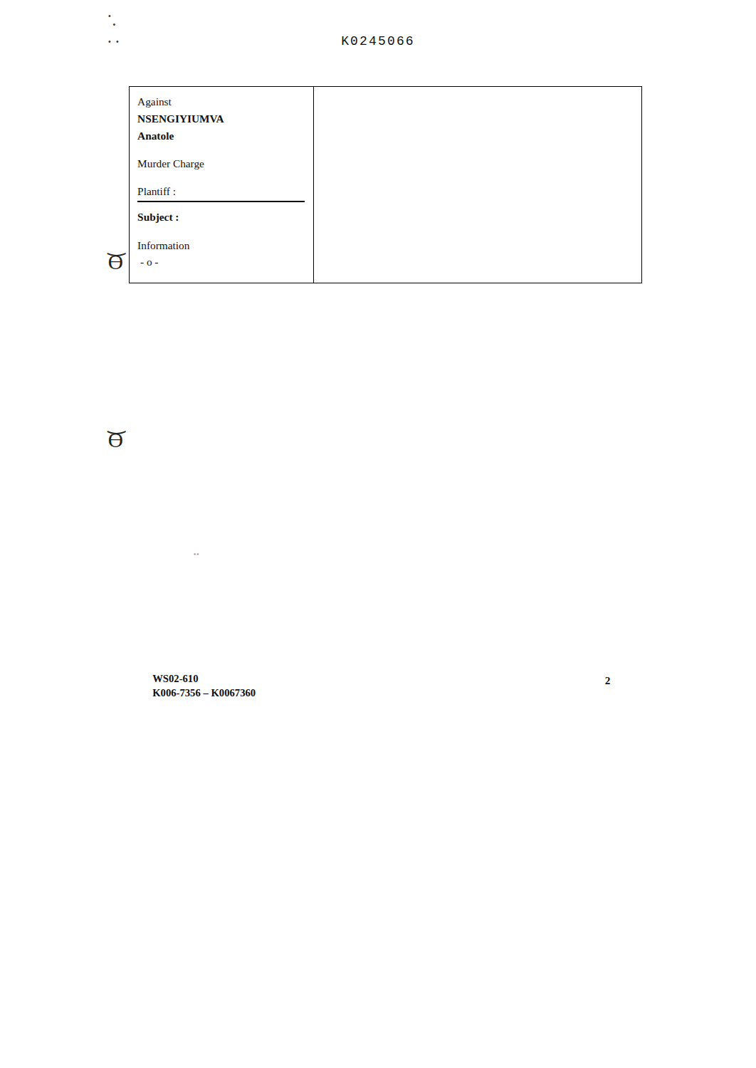• • • •
K0245066
| Against NSENGIYIUMVA Anatole Murder Charge Plantiff : Subject : Information - o - | |
‿ ϴ
‿ ϴ
••
WS02-610
K006-7356 – K0067360
2